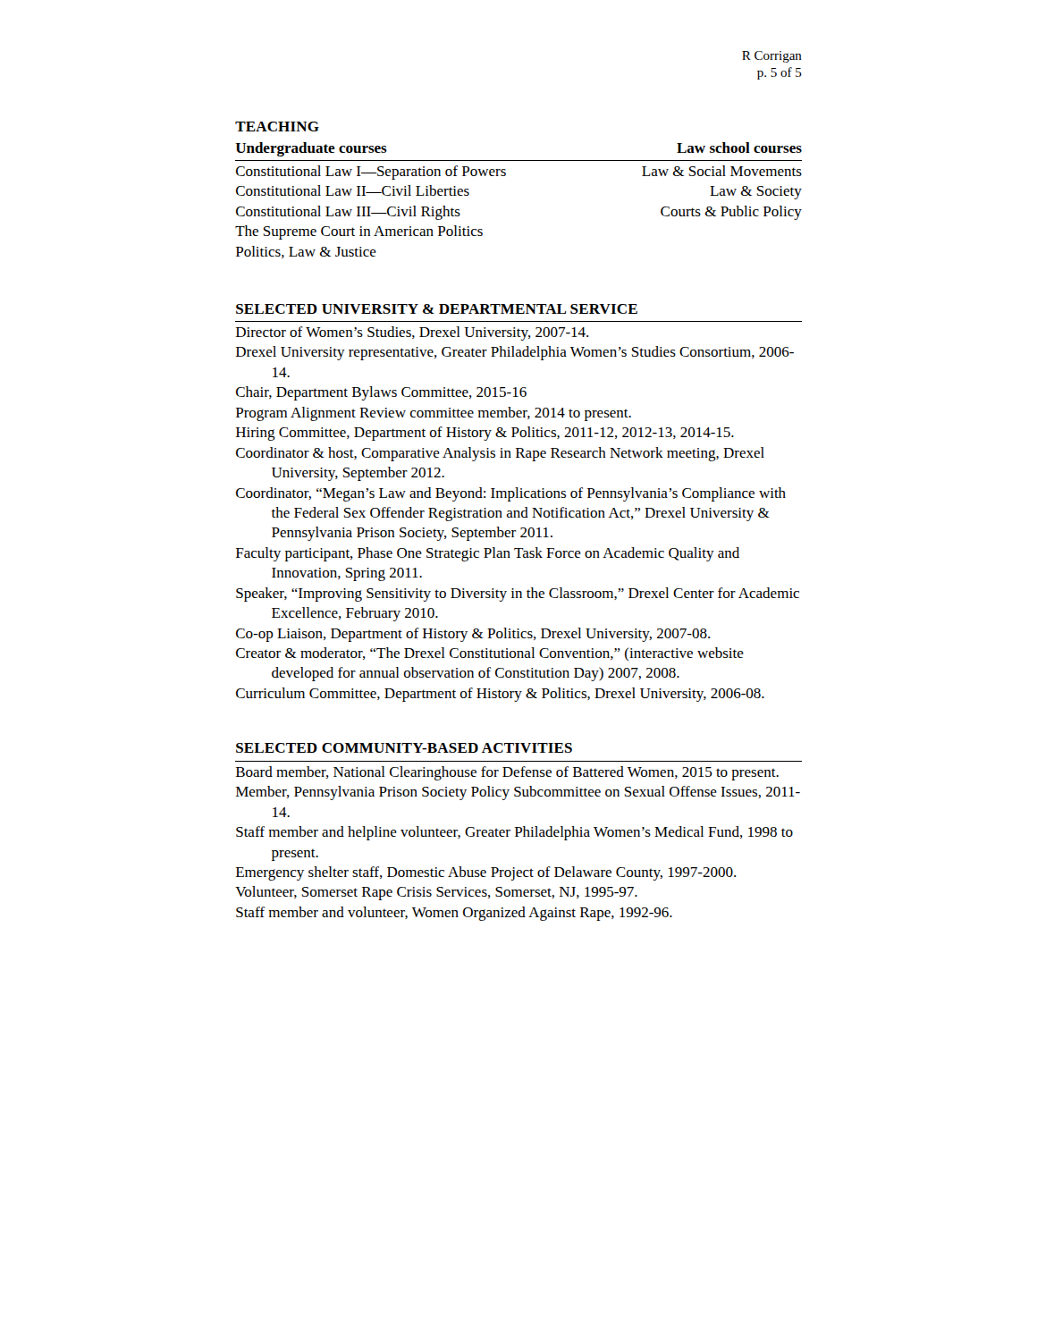R Corrigan
p. 5 of 5
TEACHING
Undergraduate courses Law school courses
Constitutional Law I—Separation of Powers
Constitutional Law II—Civil Liberties
Constitutional Law III—Civil Rights
The Supreme Court in American Politics
Politics, Law & Justice
Law & Social Movements
Law & Society
Courts & Public Policy
SELECTED UNIVERSITY & DEPARTMENTAL SERVICE
Director of Women’s Studies, Drexel University, 2007-14.
Drexel University representative, Greater Philadelphia Women’s Studies Consortium, 2006-14.
Chair, Department Bylaws Committee, 2015-16
Program Alignment Review committee member, 2014 to present.
Hiring Committee, Department of History & Politics, 2011-12, 2012-13, 2014-15.
Coordinator & host, Comparative Analysis in Rape Research Network meeting, Drexel University, September 2012.
Coordinator, “Megan’s Law and Beyond: Implications of Pennsylvania’s Compliance with the Federal Sex Offender Registration and Notification Act,” Drexel University & Pennsylvania Prison Society, September 2011.
Faculty participant, Phase One Strategic Plan Task Force on Academic Quality and Innovation, Spring 2011.
Speaker, “Improving Sensitivity to Diversity in the Classroom,” Drexel Center for Academic Excellence, February 2010.
Co-op Liaison, Department of History & Politics, Drexel University, 2007-08.
Creator & moderator, “The Drexel Constitutional Convention,” (interactive website developed for annual observation of Constitution Day) 2007, 2008.
Curriculum Committee, Department of History & Politics, Drexel University, 2006-08.
SELECTED COMMUNITY-BASED ACTIVITIES
Board member, National Clearinghouse for Defense of Battered Women, 2015 to present.
Member, Pennsylvania Prison Society Policy Subcommittee on Sexual Offense Issues, 2011-14.
Staff member and helpline volunteer, Greater Philadelphia Women’s Medical Fund, 1998 to present.
Emergency shelter staff, Domestic Abuse Project of Delaware County, 1997-2000.
Volunteer, Somerset Rape Crisis Services, Somerset, NJ, 1995-97.
Staff member and volunteer, Women Organized Against Rape, 1992-96.